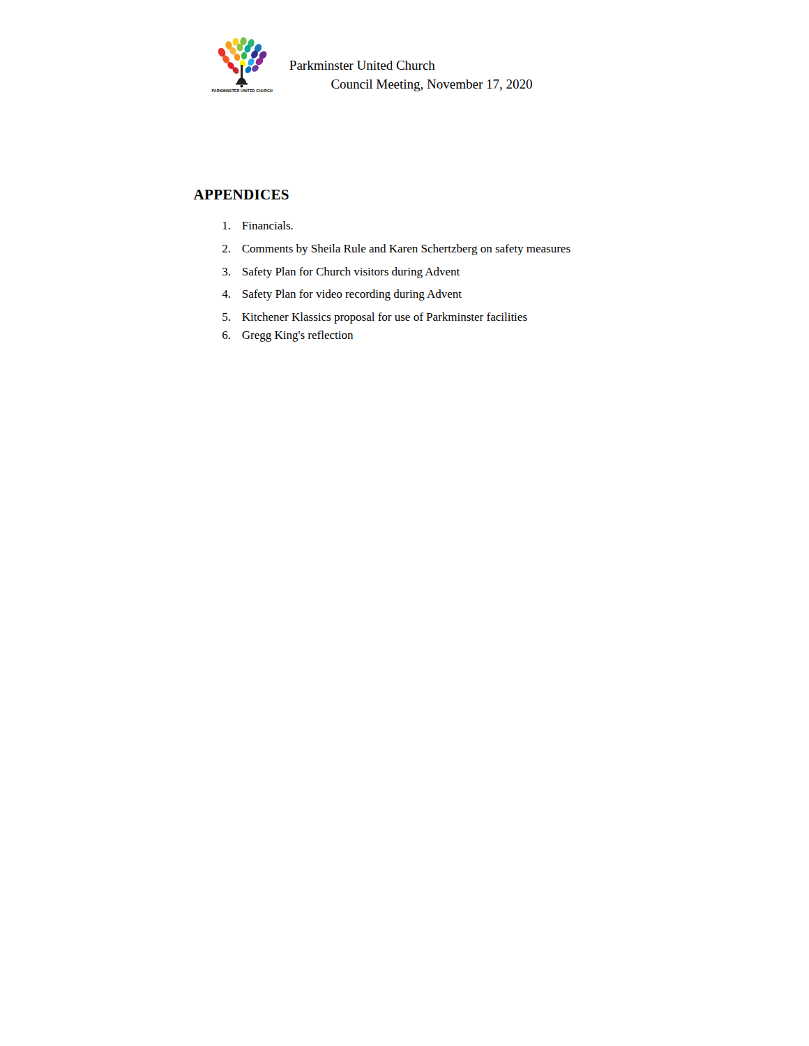PARKMINSTER UNITED CHURCH
Parkminster United Church
Council Meeting, November 17, 2020
APPENDICES
Financials.
Comments by Sheila Rule and Karen Schertzberg on safety measures
Safety Plan for Church visitors during Advent
Safety Plan for video recording during Advent
Kitchener Klassics proposal for use of Parkminster facilities
Gregg King's reflection